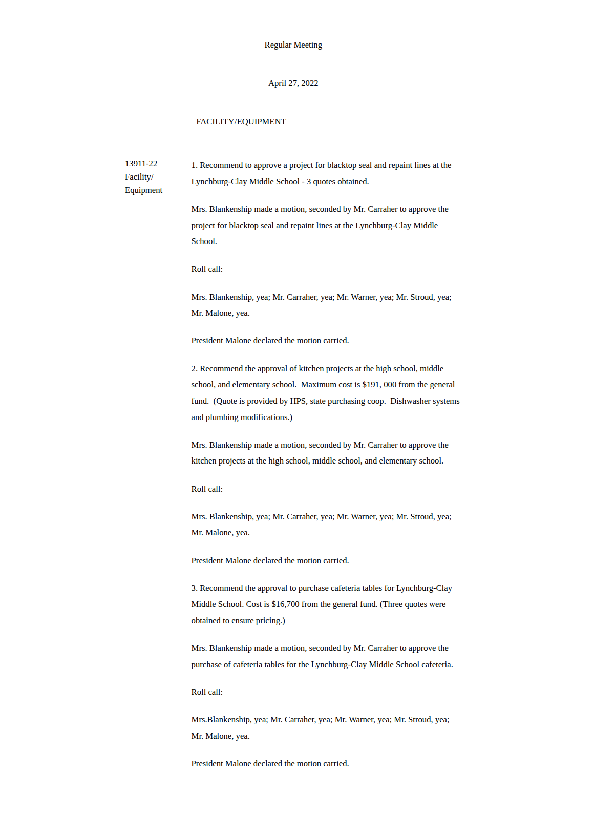Regular Meeting
April 27, 2022
FACILITY/EQUIPMENT
| 13911-22 Facility/ Equipment | 1. Recommend to approve a project for blacktop seal and repaint lines at the Lynchburg-Clay Middle School - 3 quotes obtained. Mrs. Blankenship made a motion, seconded by Mr. Carraher to approve the project for blacktop seal and repaint lines at the Lynchburg-Clay Middle School. Roll call: Mrs. Blankenship, yea; Mr. Carraher, yea; Mr. Warner, yea; Mr. Stroud, yea; Mr. Malone, yea. President Malone declared the motion carried. 2. Recommend the approval of kitchen projects at the high school, middle school, and elementary school. Maximum cost is $191, 000 from the general fund. (Quote is provided by HPS, state purchasing coop. Dishwasher systems and plumbing modifications.) Mrs. Blankenship made a motion, seconded by Mr. Carraher to approve the kitchen projects at the high school, middle school, and elementary school. Roll call: Mrs. Blankenship, yea; Mr. Carraher, yea; Mr. Warner, yea; Mr. Stroud, yea; Mr. Malone, yea. President Malone declared the motion carried. 3. Recommend the approval to purchase cafeteria tables for Lynchburg-Clay Middle School. Cost is $16,700 from the general fund. (Three quotes were obtained to ensure pricing.) Mrs. Blankenship made a motion, seconded by Mr. Carraher to approve the purchase of cafeteria tables for the Lynchburg-Clay Middle School cafeteria. Roll call: Mrs.Blankenship, yea; Mr. Carraher, yea; Mr. Warner, yea; Mr. Stroud, yea; Mr. Malone, yea. President Malone declared the motion carried. |